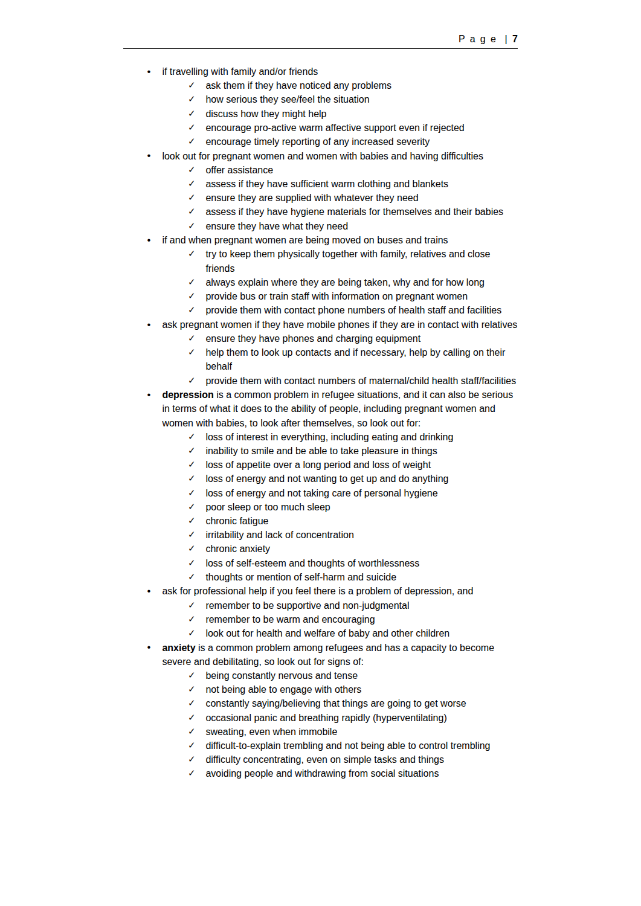P a g e | 7
if travelling with family and/or friends
ask them if they have noticed any problems
how serious they see/feel the situation
discuss how they might help
encourage pro-active warm affective support even if rejected
encourage timely reporting of any increased severity
look out for pregnant women and women with babies and having difficulties
offer assistance
assess if they have sufficient warm clothing and blankets
ensure they are supplied with whatever they need
assess if they have hygiene materials for themselves and their babies
ensure they have what they need
if and when pregnant women are being moved on buses and trains
try to keep them physically together with family, relatives and close friends
always explain where they are being taken, why and for how long
provide bus or train staff with information on pregnant women
provide them with contact phone numbers of health staff and facilities
ask pregnant women if they have mobile phones if they are in contact with relatives
ensure they have phones and charging equipment
help them to look up contacts and if necessary, help by calling on their behalf
provide them with contact numbers of maternal/child health staff/facilities
depression is a common problem in refugee situations, and it can also be serious in terms of what it does to the ability of people, including pregnant women and women with babies, to look after themselves, so look out for:
loss of interest in everything, including eating and drinking
inability to smile and be able to take pleasure in things
loss of appetite over a long period and loss of weight
loss of energy and not wanting to get up and do anything
loss of energy and not taking care of personal hygiene
poor sleep or too much sleep
chronic fatigue
irritability and lack of concentration
chronic anxiety
loss of self-esteem and thoughts of worthlessness
thoughts or mention of self-harm and suicide
ask for professional help if you feel there is a problem of depression, and
remember to be supportive and non-judgmental
remember to be warm and encouraging
look out for health and welfare of baby and other children
anxiety is a common problem among refugees and has a capacity to become severe and debilitating, so look out for signs of:
being constantly nervous and tense
not being able to engage with others
constantly saying/believing that things are going to get worse
occasional panic and breathing rapidly (hyperventilating)
sweating, even when immobile
difficult-to-explain trembling and not being able to control trembling
difficulty concentrating, even on simple tasks and things
avoiding people and withdrawing from social situations